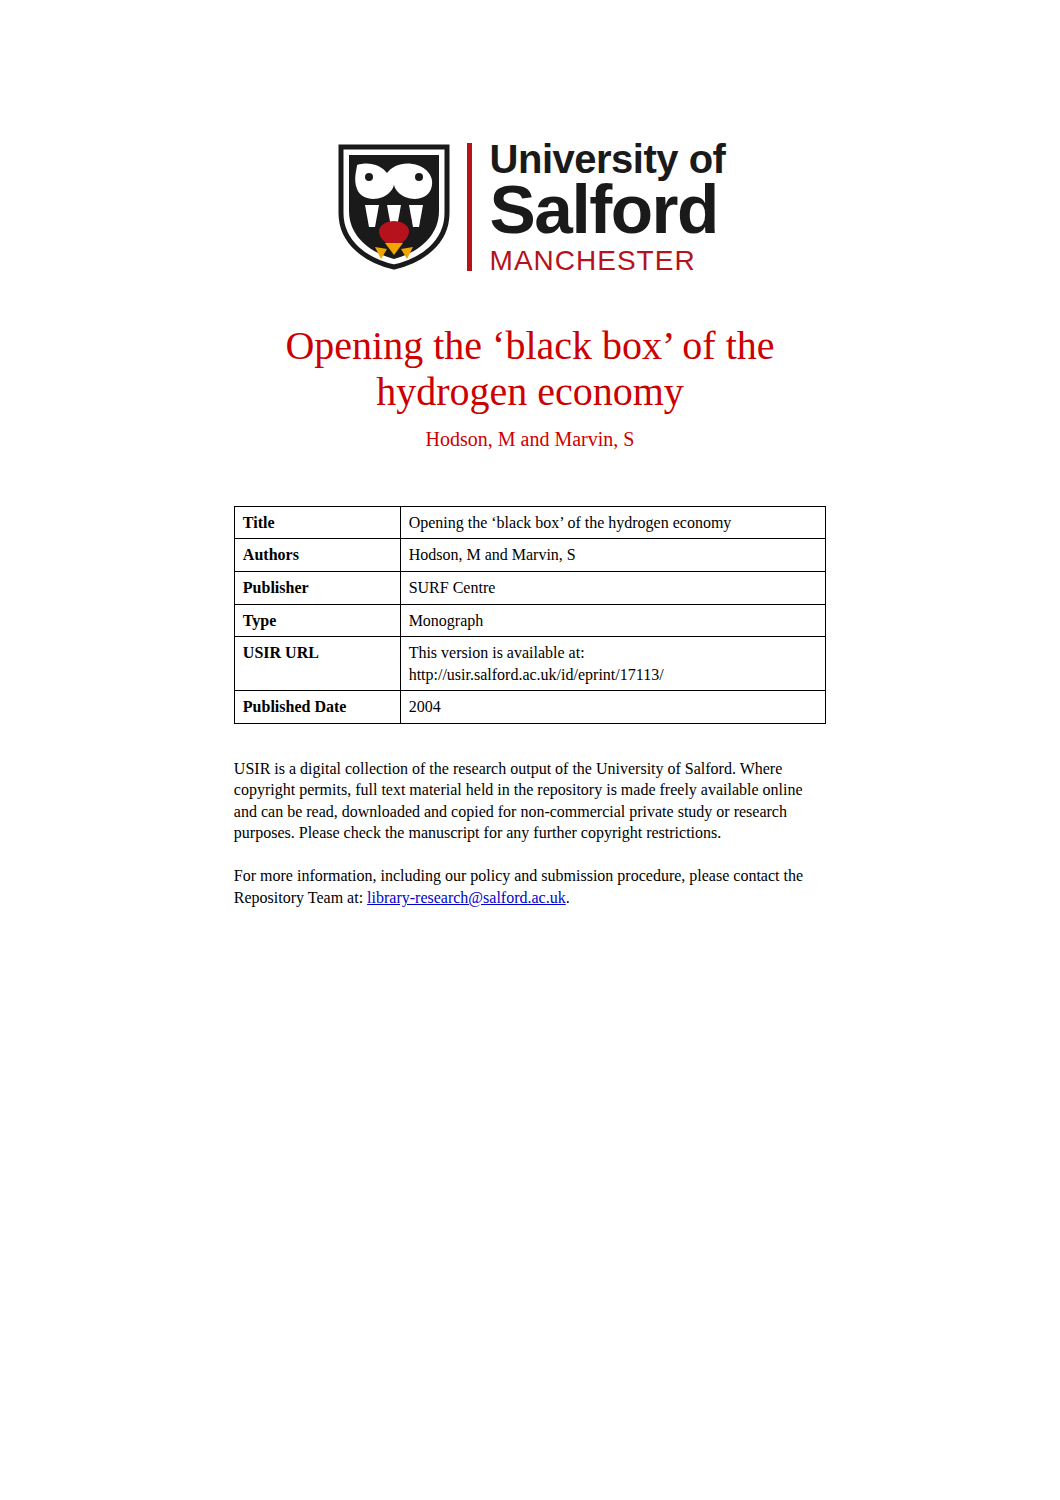University of Salford MANCHESTER
Opening the ‘black box’ of the hydrogen economy
Hodson, M and Marvin, S
| Title | Opening the ‘black box’ of the hydrogen economy |
| Authors | Hodson, M and Marvin, S |
| Publisher | SURF Centre |
| Type | Monograph |
| USIR URL | This version is available at: http://usir.salford.ac.uk/id/eprint/17113/ |
| Published Date | 2004 |
USIR is a digital collection of the research output of the University of Salford. Where copyright permits, full text material held in the repository is made freely available online and can be read, downloaded and copied for non-commercial private study or research purposes. Please check the manuscript for any further copyright restrictions.
For more information, including our policy and submission procedure, please contact the Repository Team at: library-research@salford.ac.uk.